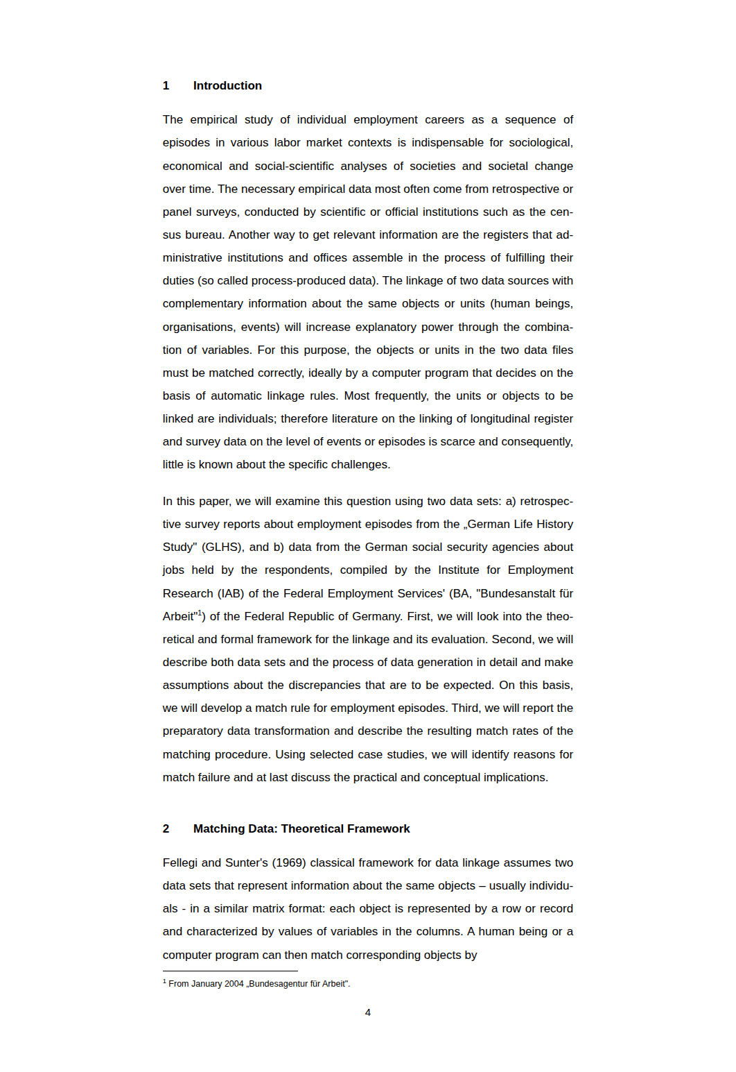1 Introduction
The empirical study of individual employment careers as a sequence of episodes in various labor market contexts is indispensable for sociological, economical and social-scientific analyses of societies and societal change over time. The necessary empirical data most often come from retrospective or panel surveys, conducted by scientific or official institutions such as the census bureau. Another way to get relevant information are the registers that administrative institutions and offices assemble in the process of fulfilling their duties (so called process-produced data). The linkage of two data sources with complementary information about the same objects or units (human beings, organisations, events) will increase explanatory power through the combination of variables. For this purpose, the objects or units in the two data files must be matched correctly, ideally by a computer program that decides on the basis of automatic linkage rules. Most frequently, the units or objects to be linked are individuals; therefore literature on the linking of longitudinal register and survey data on the level of events or episodes is scarce and consequently, little is known about the specific challenges.
In this paper, we will examine this question using two data sets: a) retrospective survey reports about employment episodes from the „German Life History Study" (GLHS), and b) data from the German social security agencies about jobs held by the respondents, compiled by the Institute for Employment Research (IAB) of the Federal Employment Services' (BA, "Bundesanstalt für Arbeit"1) of the Federal Republic of Germany. First, we will look into the theoretical and formal framework for the linkage and its evaluation. Second, we will describe both data sets and the process of data generation in detail and make assumptions about the discrepancies that are to be expected. On this basis, we will develop a match rule for employment episodes. Third, we will report the preparatory data transformation and describe the resulting match rates of the matching procedure. Using selected case studies, we will identify reasons for match failure and at last discuss the practical and conceptual implications.
2 Matching Data: Theoretical Framework
Fellegi and Sunter's (1969) classical framework for data linkage assumes two data sets that represent information about the same objects – usually individuals - in a similar matrix format: each object is represented by a row or record and characterized by values of variables in the columns. A human being or a computer program can then match corresponding objects by
1From January 2004 „Bundesagentur für Arbeit".
4